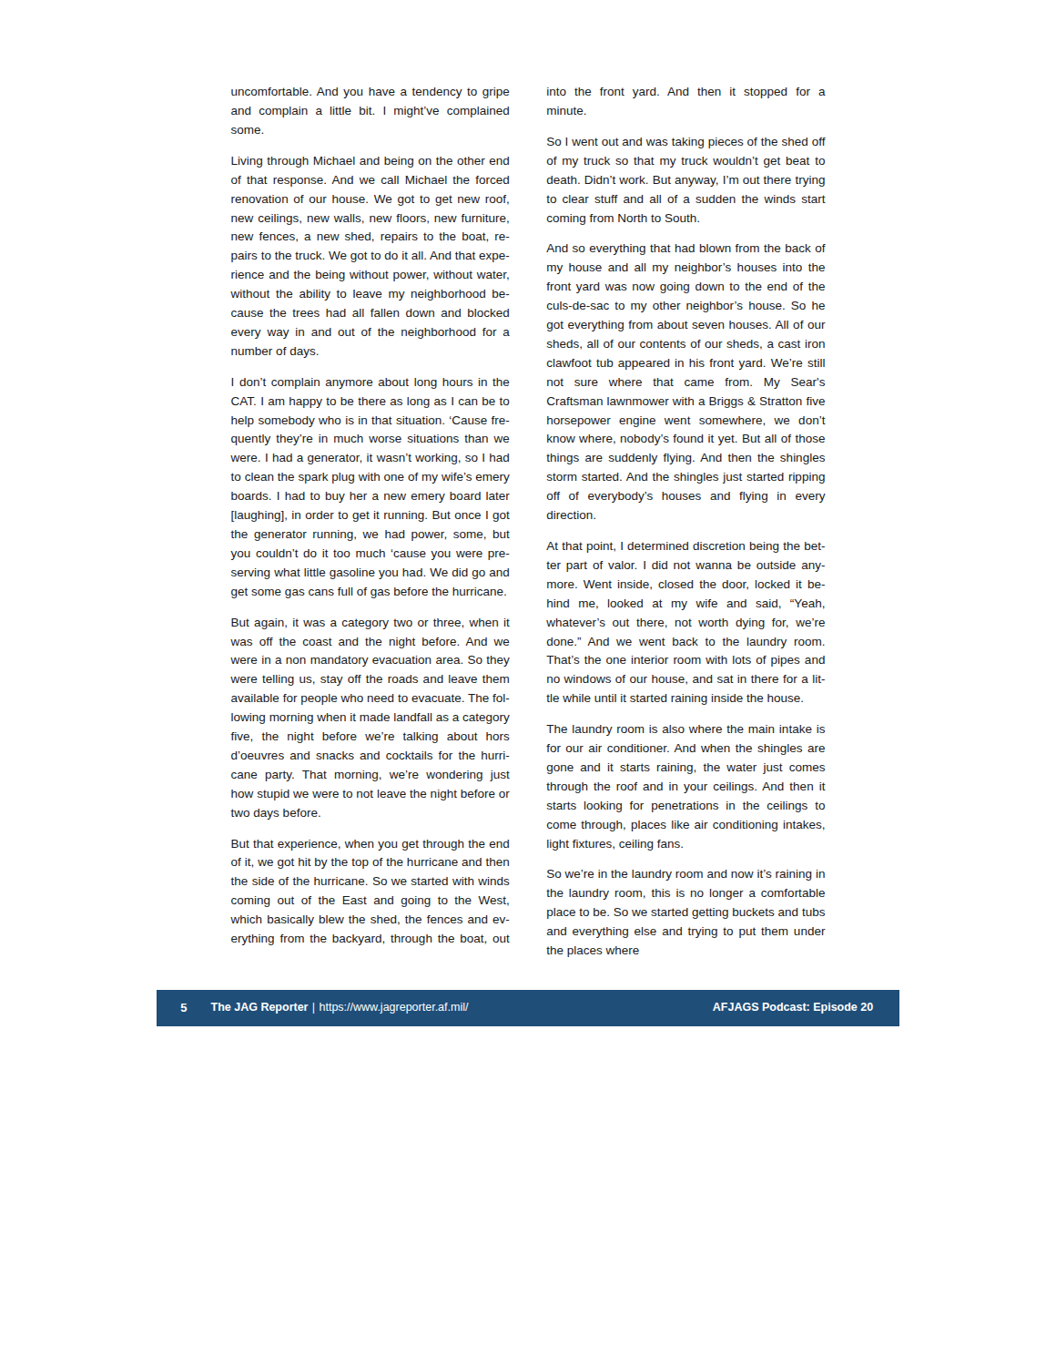uncomfortable. And you have a tendency to gripe and complain a little bit. I might’ve complained some.
Living through Michael and being on the other end of that response. And we call Michael the forced renovation of our house. We got to get new roof, new ceilings, new walls, new floors, new furniture, new fences, a new shed, repairs to the boat, repairs to the truck. We got to do it all. And that experience and the being without power, without water, without the ability to leave my neighborhood because the trees had all fallen down and blocked every way in and out of the neighborhood for a number of days.
I don’t complain anymore about long hours in the CAT. I am happy to be there as long as I can be to help somebody who is in that situation. ‘Cause frequently they’re in much worse situations than we were. I had a generator, it wasn’t working, so I had to clean the spark plug with one of my wife’s emery boards. I had to buy her a new emery board later [laughing], in order to get it running. But once I got the generator running, we had power, some, but you couldn’t do it too much ‘cause you were preserving what little gasoline you had. We did go and get some gas cans full of gas before the hurricane.
But again, it was a category two or three, when it was off the coast and the night before. And we were in a non mandatory evacuation area. So they were telling us, stay off the roads and leave them available for people who need to evacuate. The following morning when it made landfall as a category five, the night before we’re talking about hors d’oeuvres and snacks and cocktails for the hurricane party. That morning, we’re wondering just how stupid we were to not leave the night before or two days before.
But that experience, when you get through the end of it, we got hit by the top of the hurricane and then the side of the hurricane. So we started with winds coming out of the East and going to the West, which basically blew the shed, the fences and everything from the backyard, through the boat, out into the front yard. And then it stopped for a minute.
So I went out and was taking pieces of the shed off of my truck so that my truck wouldn’t get beat to death. Didn’t work. But anyway, I’m out there trying to clear stuff and all of a sudden the winds start coming from North to South.
And so everything that had blown from the back of my house and all my neighbor’s houses into the front yard was now going down to the end of the culs-de-sac to my other neighbor’s house. So he got everything from about seven houses. All of our sheds, all of our contents of our sheds, a cast iron clawfoot tub appeared in his front yard. We’re still not sure where that came from. My Sear's Craftsman lawnmower with a Briggs & Stratton five horsepower engine went somewhere, we don’t know where, nobody’s found it yet. But all of those things are suddenly flying. And then the shingles storm started. And the shingles just started ripping off of everybody’s houses and flying in every direction.
At that point, I determined discretion being the better part of valor. I did not wanna be outside anymore. Went inside, closed the door, locked it behind me, looked at my wife and said, “Yeah, whatever’s out there, not worth dying for, we’re done.” And we went back to the laundry room. That’s the one interior room with lots of pipes and no windows of our house, and sat in there for a little while until it started raining inside the house.
The laundry room is also where the main intake is for our air conditioner. And when the shingles are gone and it starts raining, the water just comes through the roof and in your ceilings. And then it starts looking for penetrations in the ceilings to come through, places like air conditioning intakes, light fixtures, ceiling fans.
So we’re in the laundry room and now it’s raining in the laundry room, this is no longer a comfortable place to be. So we started getting buckets and tubs and everything else and trying to put them under the places where
5 The JAG Reporter | https://www.jagreporter.af.mil/
AFJAGS Podcast: Episode 20